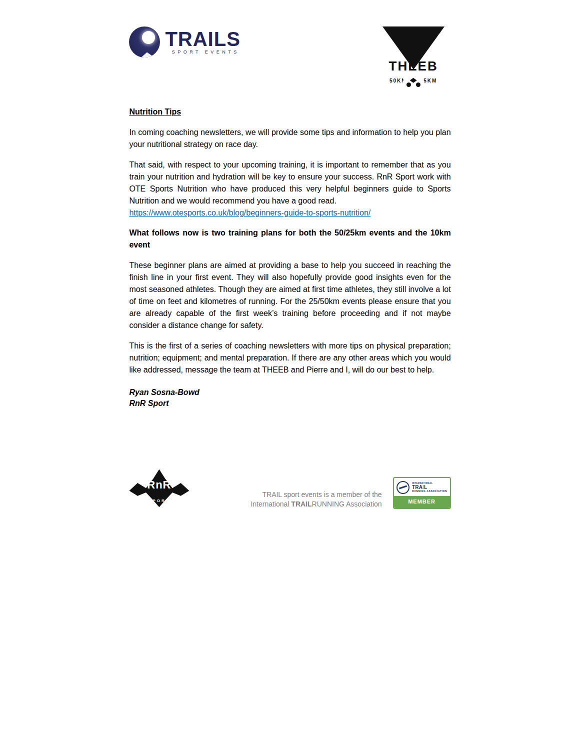TRAILS SPORT EVENTS
THEEB
50KM 25KM
Nutrition Tips
In coming coaching newsletters, we will provide some tips and information to help you plan your nutritional strategy on race day.
That said, with respect to your upcoming training, it is important to remember that as you train your nutrition and hydration will be key to ensure your success. RnR Sport work with OTE Sports Nutrition who have produced this very helpful beginners guide to Sports Nutrition and we would recommend you have a good read.
https://www.otesports.co.uk/blog/beginners-guide-to-sports-nutrition/
What follows now is two training plans for both the 50/25km events and the 10km event
These beginner plans are aimed at providing a base to help you succeed in reaching the finish line in your first event. They will also hopefully provide good insights even for the most seasoned athletes. Though they are aimed at first time athletes, they still involve a lot of time on feet and kilometres of running. For the 25/50km events please ensure that you are already capable of the first week’s training before proceeding and if not maybe consider a distance change for safety.
This is the first of a series of coaching newsletters with more tips on physical preparation; nutrition; equipment; and mental preparation. If there are any other areas which you would like addressed, message the team at THEEB and Pierre and I, will do our best to help.
Ryan Sosna-Bowd
RnR Sport
RnR
SPORT
TRAIL sport events is a member of the
International TRAILRUNNING Association
INTERNATIONAL TRAIL RUNNING ASSOCIATION
MEMBER